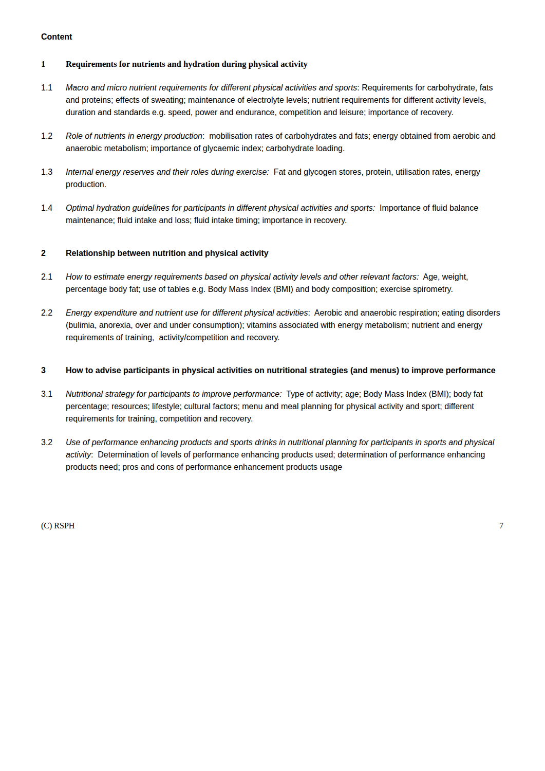Content
1
Requirements for nutrients and hydration during physical activity
1.1
Macro and micro nutrient requirements for different physical activities and sports: Requirements for carbohydrate, fats and proteins; effects of sweating; maintenance of electrolyte levels; nutrient requirements for different activity levels, duration and standards e.g. speed, power and endurance, competition and leisure; importance of recovery.
1.2
Role of nutrients in energy production: mobilisation rates of carbohydrates and fats; energy obtained from aerobic and anaerobic metabolism; importance of glycaemic index; carbohydrate loading.
1.3
Internal energy reserves and their roles during exercise: Fat and glycogen stores, protein, utilisation rates, energy production.
1.4
Optimal hydration guidelines for participants in different physical activities and sports: Importance of fluid balance maintenance; fluid intake and loss; fluid intake timing; importance in recovery.
2
Relationship between nutrition and physical activity
2.1
How to estimate energy requirements based on physical activity levels and other relevant factors: Age, weight, percentage body fat; use of tables e.g. Body Mass Index (BMI) and body composition; exercise spirometry.
2.2
Energy expenditure and nutrient use for different physical activities: Aerobic and anaerobic respiration; eating disorders (bulimia, anorexia, over and under consumption); vitamins associated with energy metabolism; nutrient and energy requirements of training, activity/competition and recovery.
3
How to advise participants in physical activities on nutritional strategies (and menus) to improve performance
3.1
Nutritional strategy for participants to improve performance: Type of activity; age; Body Mass Index (BMI); body fat percentage; resources; lifestyle; cultural factors; menu and meal planning for physical activity and sport; different requirements for training, competition and recovery.
3.2
Use of performance enhancing products and sports drinks in nutritional planning for participants in sports and physical activity: Determination of levels of performance enhancing products used; determination of performance enhancing products need; pros and cons of performance enhancement products usage
(C) RSPH
7